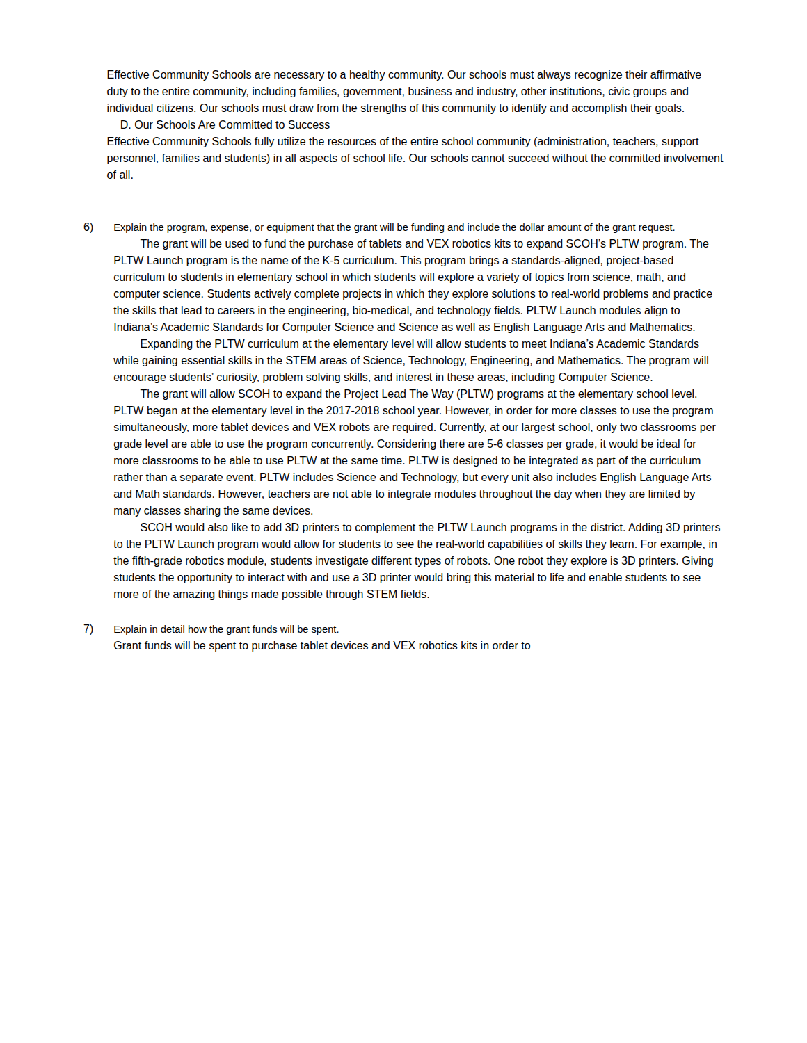Effective Community Schools are necessary to a healthy community. Our schools must always recognize their affirmative duty to the entire community, including families, government, business and industry, other institutions, civic groups and individual citizens. Our schools must draw from the strengths of this community to identify and accomplish their goals.
D. Our Schools Are Committed to Success
Effective Community Schools fully utilize the resources of the entire school community (administration, teachers, support personnel, families and students) in all aspects of school life. Our schools cannot succeed without the committed involvement of all.
6) Explain the program, expense, or equipment that the grant will be funding and include the dollar amount of the grant request.
The grant will be used to fund the purchase of tablets and VEX robotics kits to expand SCOH’s PLTW program. The PLTW Launch program is the name of the K-5 curriculum. This program brings a standards-aligned, project-based curriculum to students in elementary school in which students will explore a variety of topics from science, math, and computer science. Students actively complete projects in which they explore solutions to real-world problems and practice the skills that lead to careers in the engineering, bio-medical, and technology fields. PLTW Launch modules align to Indiana’s Academic Standards for Computer Science and Science as well as English Language Arts and Mathematics.
Expanding the PLTW curriculum at the elementary level will allow students to meet Indiana’s Academic Standards while gaining essential skills in the STEM areas of Science, Technology, Engineering, and Mathematics. The program will encourage students’ curiosity, problem solving skills, and interest in these areas, including Computer Science.
The grant will allow SCOH to expand the Project Lead The Way (PLTW) programs at the elementary school level. PLTW began at the elementary level in the 2017-2018 school year. However, in order for more classes to use the program simultaneously, more tablet devices and VEX robots are required. Currently, at our largest school, only two classrooms per grade level are able to use the program concurrently. Considering there are 5-6 classes per grade, it would be ideal for more classrooms to be able to use PLTW at the same time. PLTW is designed to be integrated as part of the curriculum rather than a separate event. PLTW includes Science and Technology, but every unit also includes English Language Arts and Math standards. However, teachers are not able to integrate modules throughout the day when they are limited by many classes sharing the same devices.
SCOH would also like to add 3D printers to complement the PLTW Launch programs in the district. Adding 3D printers to the PLTW Launch program would allow for students to see the real-world capabilities of skills they learn. For example, in the fifth-grade robotics module, students investigate different types of robots. One robot they explore is 3D printers. Giving students the opportunity to interact with and use a 3D printer would bring this material to life and enable students to see more of the amazing things made possible through STEM fields.
7) Explain in detail how the grant funds will be spent.
Grant funds will be spent to purchase tablet devices and VEX robotics kits in order to